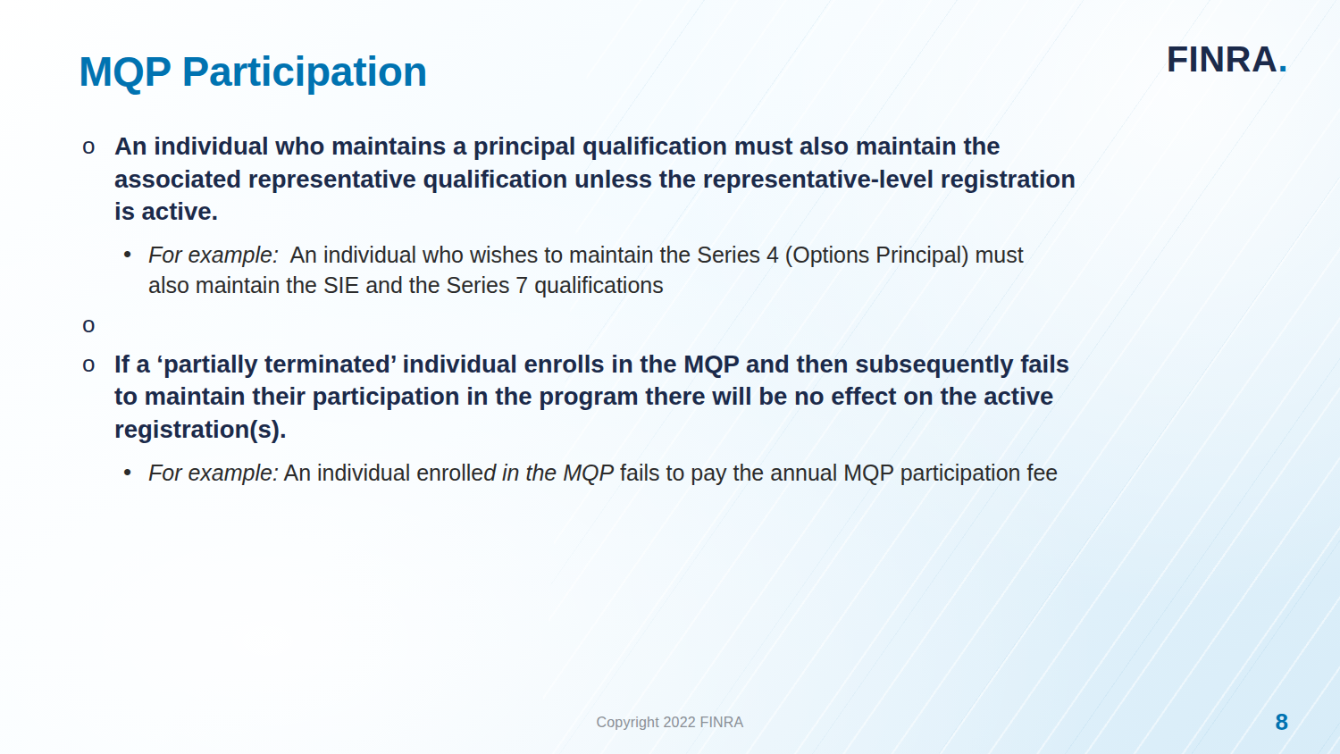FINRA.
MQP Participation
An individual who maintains a principal qualification must also maintain the associated representative qualification unless the representative-level registration is active.
For example: An individual who wishes to maintain the Series 4 (Options Principal) must also maintain the SIE and the Series 7 qualifications
If a ‘partially terminated’ individual enrolls in the MQP and then subsequently fails to maintain their participation in the program there will be no effect on the active registration(s).
For example: An individual enrolled in the MQP fails to pay the annual MQP participation fee
Copyright 2022 FINRA
8